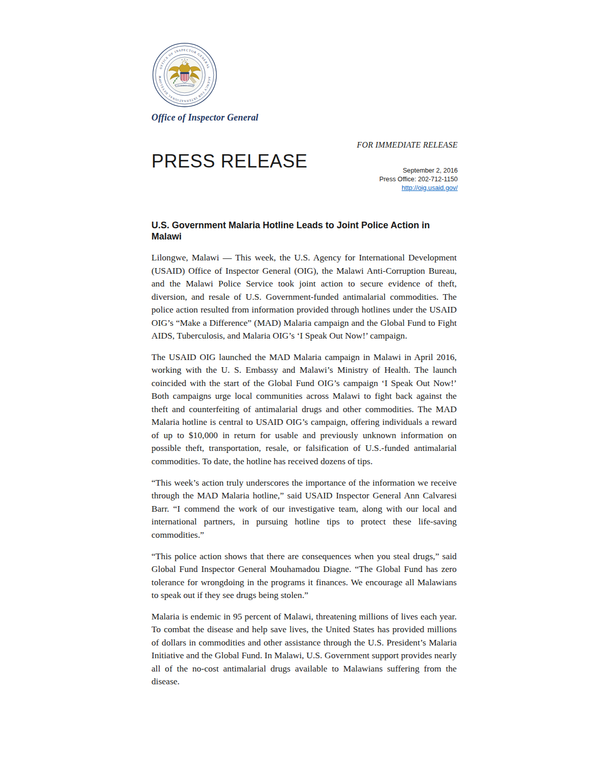OFFICE OF INSPECTOR GENERAL U.S. AGENCY FOR INTERNATIONAL DEVELOPMENT E PLURIBUS UNUM
Office of Inspector General
FOR IMMEDIATE RELEASE
PRESS RELEASE
September 2, 2016
Press Office: 202-712-1150
http://oig.usaid.gov/
U.S. Government Malaria Hotline Leads to Joint Police Action in Malawi
Lilongwe, Malawi — This week, the U.S. Agency for International Development (USAID) Office of Inspector General (OIG), the Malawi Anti-Corruption Bureau, and the Malawi Police Service took joint action to secure evidence of theft, diversion, and resale of U.S. Government-funded antimalarial commodities. The police action resulted from information provided through hotlines under the USAID OIG’s “Make a Difference” (MAD) Malaria campaign and the Global Fund to Fight AIDS, Tuberculosis, and Malaria OIG’s ‘I Speak Out Now!’ campaign.
The USAID OIG launched the MAD Malaria campaign in Malawi in April 2016, working with the U. S. Embassy and Malawi’s Ministry of Health. The launch coincided with the start of the Global Fund OIG’s campaign ‘I Speak Out Now!’ Both campaigns urge local communities across Malawi to fight back against the theft and counterfeiting of antimalarial drugs and other commodities. The MAD Malaria hotline is central to USAID OIG’s campaign, offering individuals a reward of up to $10,000 in return for usable and previously unknown information on possible theft, transportation, resale, or falsification of U.S.-funded antimalarial commodities. To date, the hotline has received dozens of tips.
“This week’s action truly underscores the importance of the information we receive through the MAD Malaria hotline,” said USAID Inspector General Ann Calvaresi Barr. “I commend the work of our investigative team, along with our local and international partners, in pursuing hotline tips to protect these life-saving commodities.”
“This police action shows that there are consequences when you steal drugs,” said Global Fund Inspector General Mouhamadou Diagne. “The Global Fund has zero tolerance for wrongdoing in the programs it finances. We encourage all Malawians to speak out if they see drugs being stolen.”
Malaria is endemic in 95 percent of Malawi, threatening millions of lives each year. To combat the disease and help save lives, the United States has provided millions of dollars in commodities and other assistance through the U.S. President’s Malaria Initiative and the Global Fund. In Malawi, U.S. Government support provides nearly all of the no-cost antimalarial drugs available to Malawians suffering from the disease.